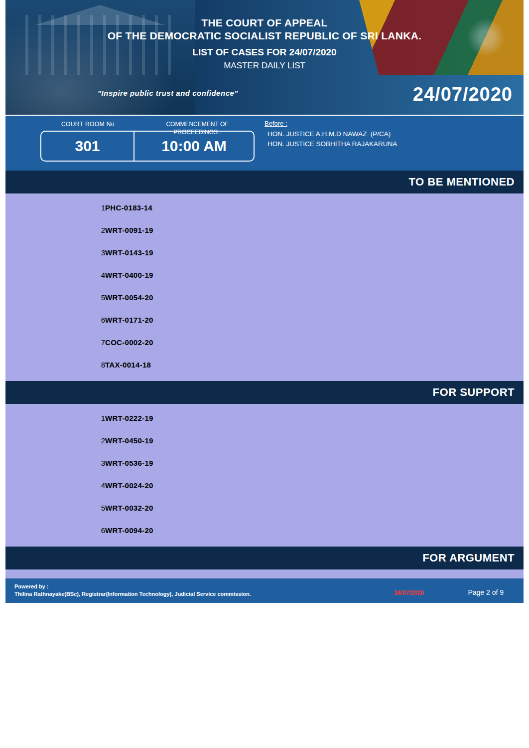THE COURT OF APPEAL
OF THE DEMOCRATIC SOCIALIST REPUBLIC OF SRI LANKA.
LIST OF CASES FOR 24/07/2020
MASTER DAILY LIST
"Inspire public trust and confidence"
24/07/2020
COURT ROOM No
COMMENCEMENT OF
PROCEEDINGS :
301
10:00 AM
Before :
HON. JUSTICE A.H.M.D NAWAZ (P/CA)
HON. JUSTICE SOBHITHA RAJAKARUNA
TO BE MENTIONED
| 1 | PHC-0183-14 |
| 2 | WRT-0091-19 |
| 3 | WRT-0143-19 |
| 4 | WRT-0400-19 |
| 5 | WRT-0054-20 |
| 6 | WRT-0171-20 |
| 7 | COC-0002-20 |
| 8 | TAX-0014-18 |
FOR SUPPORT
| 1 | WRT-0222-19 |
| 2 | WRT-0450-19 |
| 3 | WRT-0536-19 |
| 4 | WRT-0024-20 |
| 5 | WRT-0032-20 |
| 6 | WRT-0094-20 |
FOR ARGUMENT
Powered by :
Thilina Rathnayake(BSc), Registrar(Information Technology), Judicial Service commission.
24/07/2020
Page 2 of 9